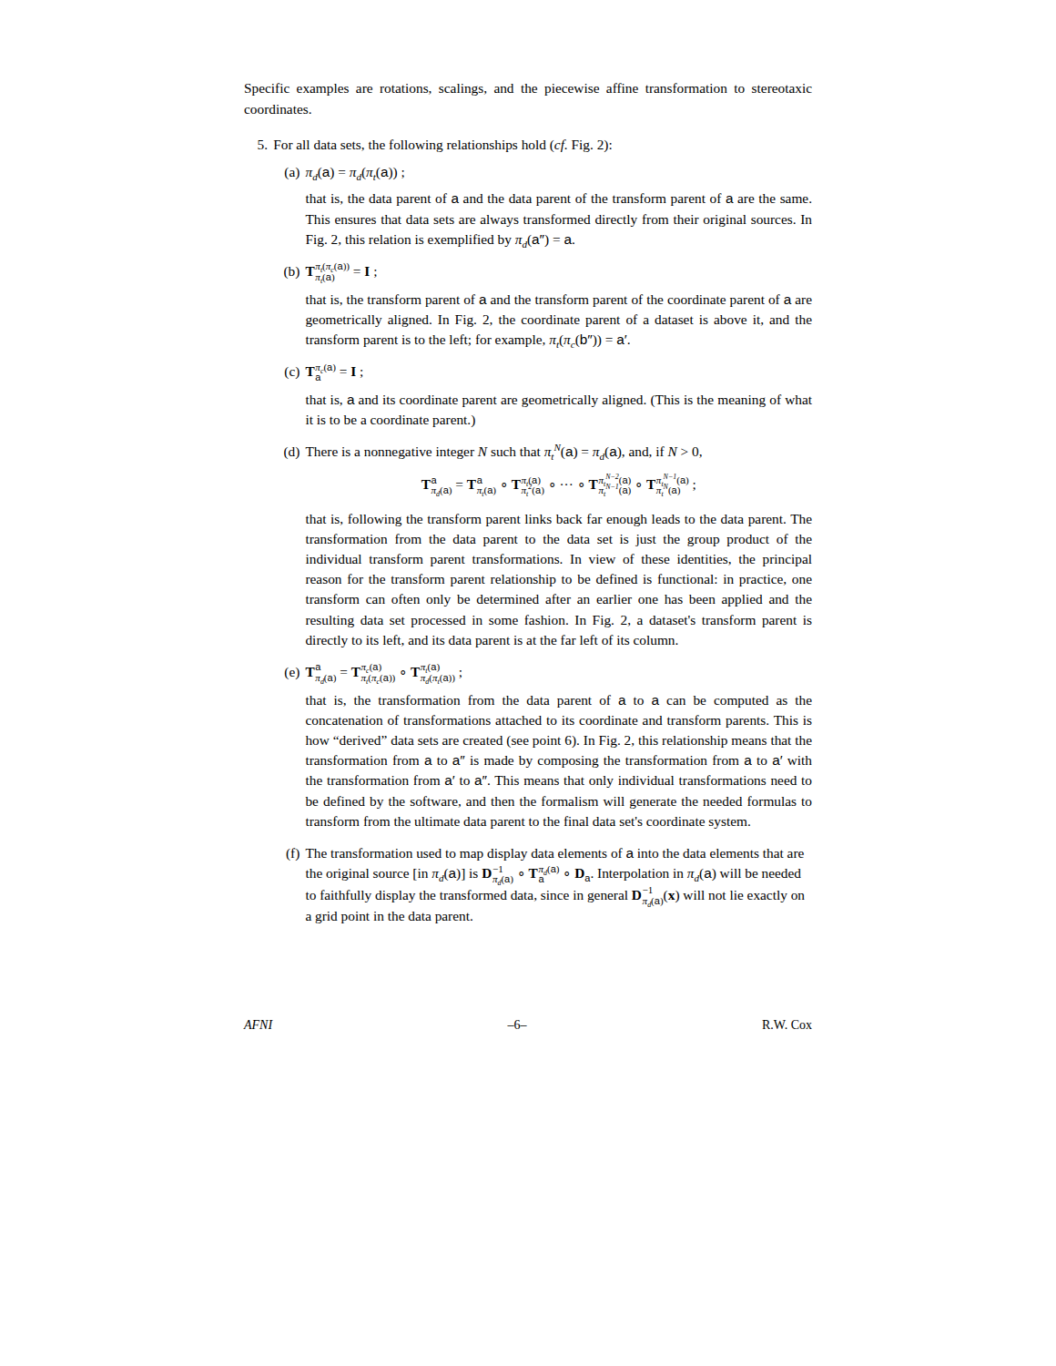Specific examples are rotations, scalings, and the piecewise affine transformation to stereotaxic coordinates.
5.
For all data sets, the following relationships hold (cf. Fig. 2):
(a) πd(a) = πd(πt(a)) ;
that is, the data parent of a and the data parent of the transform parent of a are the same. This ensures that data sets are always transformed directly from their original sources. In Fig. 2, this relation is exemplified by πd(a″) = a.
(b) Tπt(πc(a)) πt(a) = I ;
that is, the transform parent of a and the transform parent of the coordinate parent of a are geometrically aligned. In Fig. 2, the coordinate parent of a dataset is above it, and the transform parent is to the left; for example, πt(πc(b″)) = a′.
(c) Tπc(a) a = I ;
that is, a and its coordinate parent are geometrically aligned. (This is the meaning of what it is to be a coordinate parent.)
(d) There is a nonnegative integer N such that πtN(a) = πd(a), and, if N > 0,
Taπd(a) = Taπt(a) ∘ Tπt(a) πt2(a) ∘ ··· ∘ TπtN−2(a) πtN−1(a) ∘ TπtN−1(a) πtN(a) ;
that is, following the transform parent links back far enough leads to the data parent. The transformation from the data parent to the data set is just the group product of the individual transform parent transformations. In view of these identities, the principal reason for the transform parent relationship to be defined is functional: in practice, one transform can often only be determined after an earlier one has been applied and the resulting data set processed in some fashion. In Fig. 2, a dataset's transform parent is directly to its left, and its data parent is at the far left of its column.
(e) Taπd(a) = Tπc(a) πt(πc(a)) ∘ Tπt(a) πd(πt(a)) ;
that is, the transformation from the data parent of a to a can be computed as the concatenation of transformations attached to its coordinate and transform parents. This is how “derived” data sets are created (see point 6). In Fig. 2, this relationship means that the transformation from a to a″ is made by composing the transformation from a to a′ with the transformation from a′ to a″. This means that only individual transformations need to be defined by the software, and then the formalism will generate the needed formulas to transform from the ultimate data parent to the final data set's coordinate system.
(f) The transformation used to map display data elements of a into the data elements that are the original source [in πd(a)] is D−1 πd(a) ∘ Tπd(a) a ∘ Da. Interpolation in πd(a) will be needed to faithfully display the transformed data, since in general D−1 πd(a)(x) will not lie exactly on a grid point in the data parent.
AFNI R.W. Cox
–6–